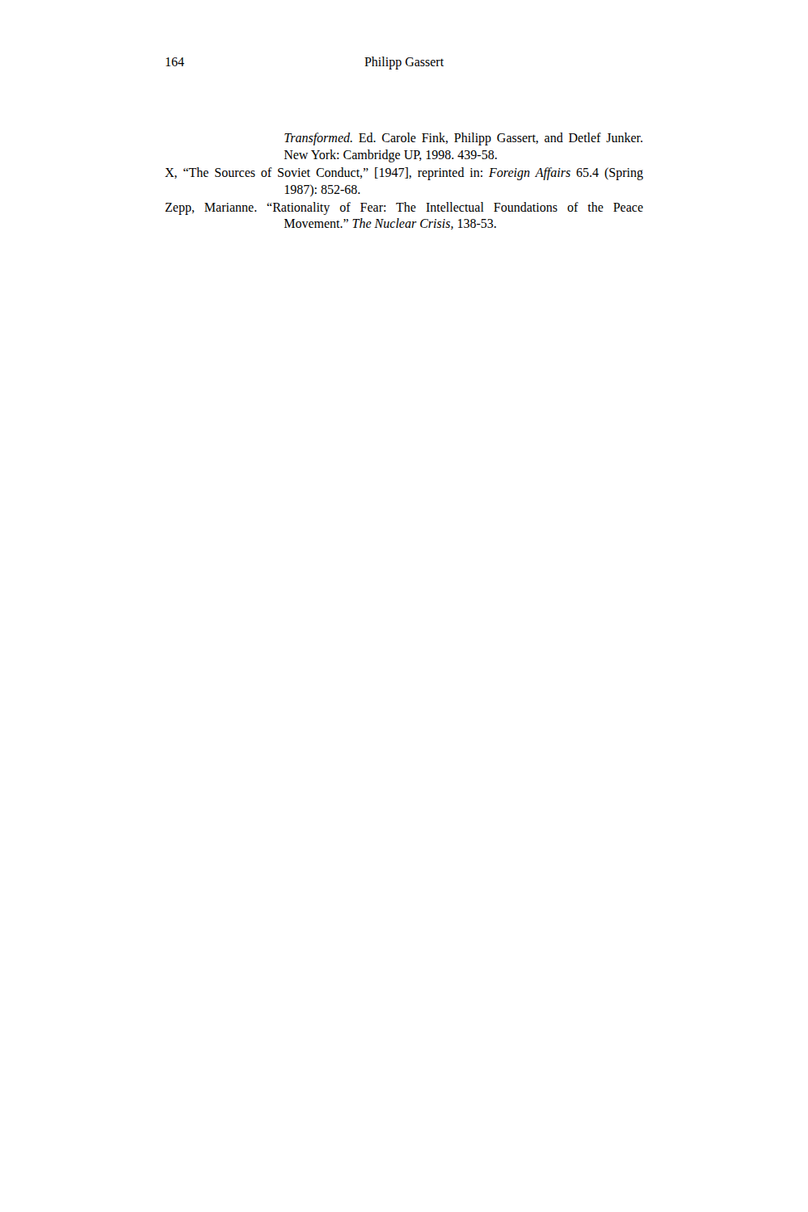164 Philipp Gassert
Transformed. Ed. Carole Fink, Philipp Gassert, and Detlef Junker. New York: Cambridge UP, 1998. 439-58.
X, “The Sources of Soviet Conduct,” [1947], reprinted in: Foreign Affairs 65.4 (Spring 1987): 852-68.
Zepp, Marianne. “Rationality of Fear: The Intellectual Foundations of the Peace Movement.” The Nuclear Crisis, 138-53.